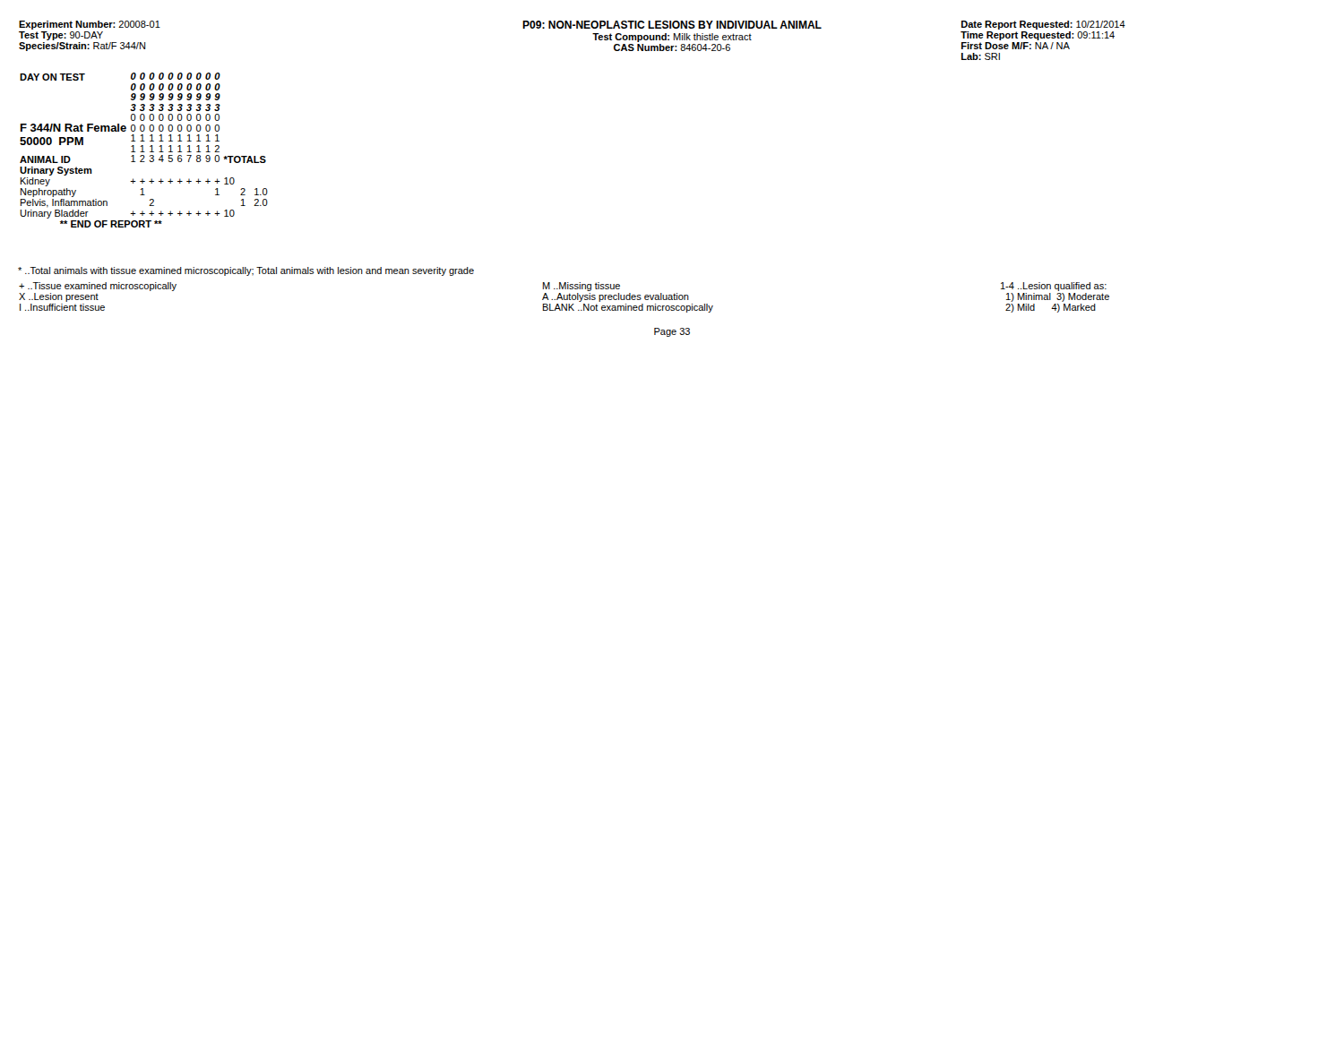| Experiment Number: 20008-01 Test Type: 90-DAY Species/Strain: Rat/F 344/N | P09: NON-NEOPLASTIC LESIONS BY INDIVIDUAL ANIMAL Test Compound: Milk thistle extract CAS Number: 84604-20-6 | Date Report Requested: 10/21/2014 Time Report Requested: 09:11:14 First Dose M/F: NA / NA Lab: SRI |
| DAY ON TEST | 0 0 9 3 | 0 0 9 3 | 0 0 9 3 | 0 0 9 3 | 0 0 9 3 | 0 0 9 3 | 0 0 9 3 | 0 0 9 3 | 0 0 9 3 | 0 0 9 3 | |
| F 344/N Rat Female 50000 PPM ANIMAL ID | 0 0 1 1 1 | 0 0 1 1 2 | 0 0 1 1 3 | 0 0 1 1 4 | 0 0 1 1 5 | 0 0 1 1 6 | 0 0 1 1 7 | 0 0 1 1 8 | 0 0 1 1 9 | 0 0 1 2 0 | *TOTALS |
| Urinary System |
| Kidney | + | + | + | + | + | + | + | + | + | + | 10 |
| Nephropathy | | 1 | | | | | | | | 1 | 2 1.0 |
| Pelvis, Inflammation | | | 2 | | | | | | | | 1 2.0 |
| Urinary Bladder | + | + | + | + | + | + | + | + | + | + | 10 |
| ** END OF REPORT ** |
* ..Total animals with tissue examined microscopically; Total animals with lesion and mean severity grade
| + ..Tissue examined microscopically X ..Lesion present I ..Insufficient tissue | M ..Missing tissue A ..Autolysis precludes evaluation BLANK ..Not examined microscopically | 1-4 ..Lesion qualified as: 1) Minimal 3) Moderate 2) Mild 4) Marked |
Page 33